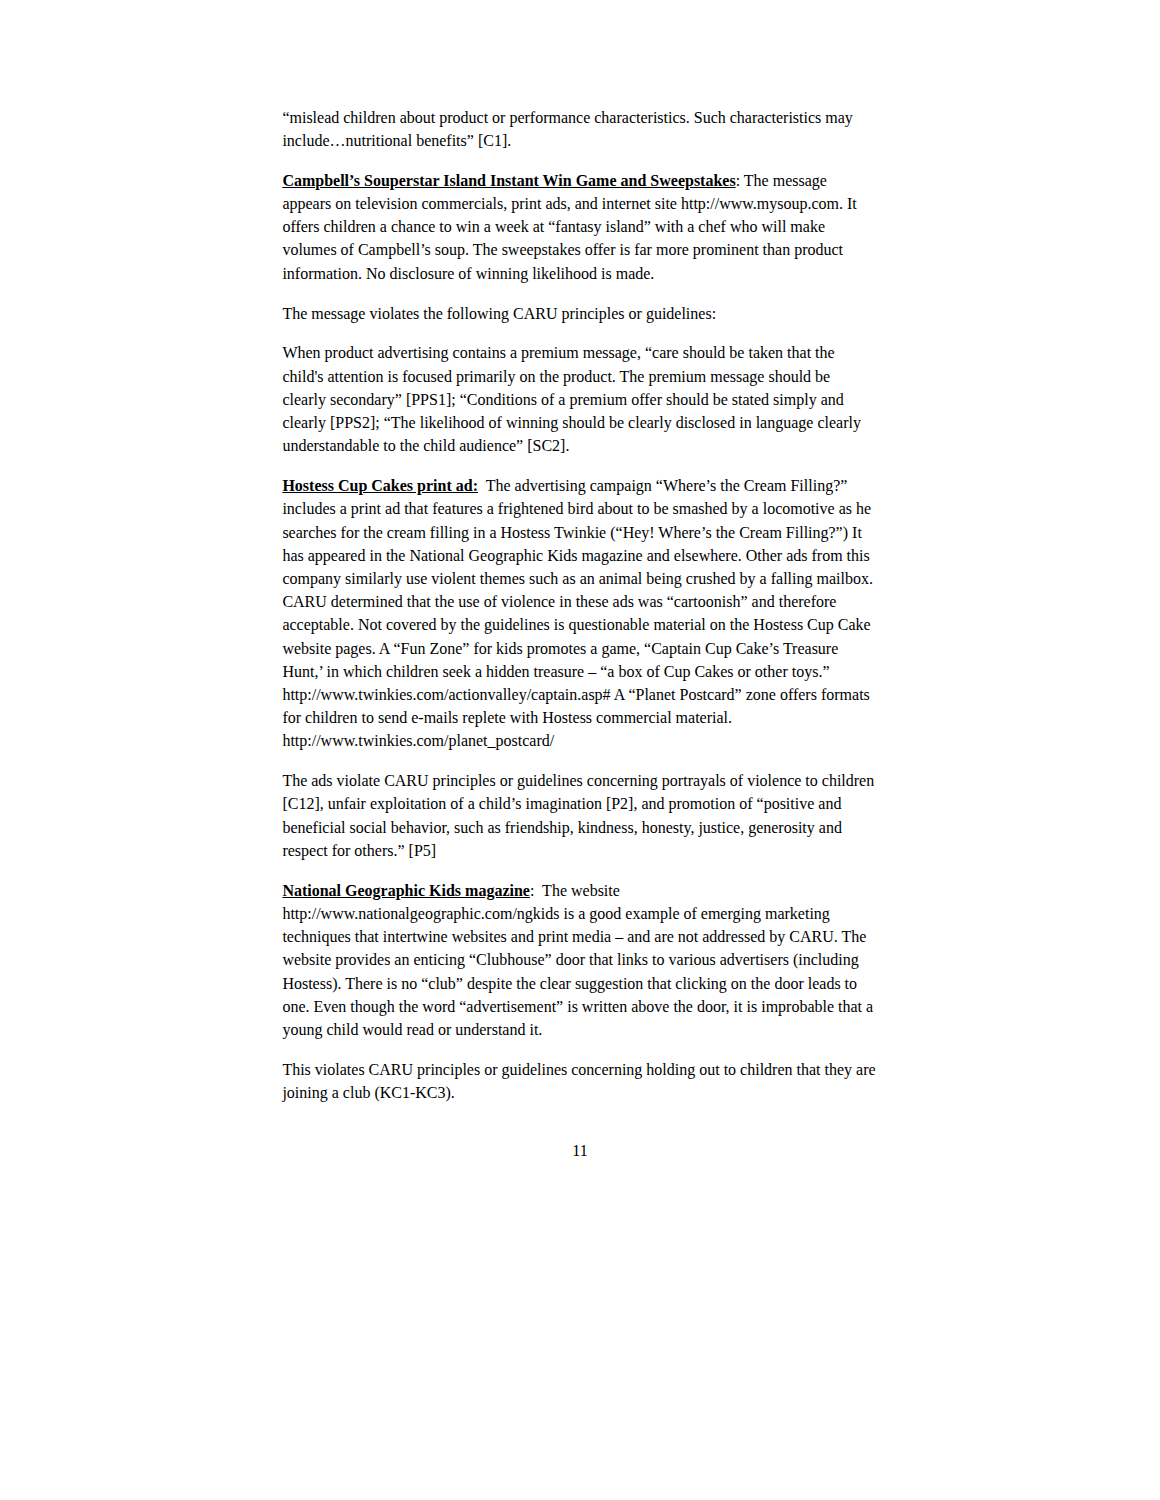“mislead children about product or performance characteristics. Such characteristics may include…nutritional benefits” [C1].
Campbell’s Souperstar Island Instant Win Game and Sweepstakes: The message appears on television commercials, print ads, and internet site http://www.mysoup.com. It offers children a chance to win a week at “fantasy island” with a chef who will make volumes of Campbell’s soup. The sweepstakes offer is far more prominent than product information. No disclosure of winning likelihood is made.
The message violates the following CARU principles or guidelines:
When product advertising contains a premium message, “care should be taken that the child's attention is focused primarily on the product. The premium message should be clearly secondary” [PPS1]; “Conditions of a premium offer should be stated simply and clearly [PPS2]; “The likelihood of winning should be clearly disclosed in language clearly understandable to the child audience” [SC2].
Hostess Cup Cakes print ad: The advertising campaign “Where’s the Cream Filling?” includes a print ad that features a frightened bird about to be smashed by a locomotive as he searches for the cream filling in a Hostess Twinkie (“Hey! Where’s the Cream Filling?”) It has appeared in the National Geographic Kids magazine and elsewhere. Other ads from this company similarly use violent themes such as an animal being crushed by a falling mailbox. CARU determined that the use of violence in these ads was “cartoonish” and therefore acceptable. Not covered by the guidelines is questionable material on the Hostess Cup Cake website pages. A “Fun Zone” for kids promotes a game, “Captain Cup Cake’s Treasure Hunt,’ in which children seek a hidden treasure – “a box of Cup Cakes or other toys.” http://www.twinkies.com/actionvalley/captain.asp# A “Planet Postcard” zone offers formats for children to send e-mails replete with Hostess commercial material. http://www.twinkies.com/planet_postcard/
The ads violate CARU principles or guidelines concerning portrayals of violence to children [C12], unfair exploitation of a child’s imagination [P2], and promotion of “positive and beneficial social behavior, such as friendship, kindness, honesty, justice, generosity and respect for others.” [P5]
National Geographic Kids magazine: The website http://www.nationalgeographic.com/ngkids is a good example of emerging marketing techniques that intertwine websites and print media – and are not addressed by CARU. The website provides an enticing “Clubhouse” door that links to various advertisers (including Hostess). There is no “club” despite the clear suggestion that clicking on the door leads to one. Even though the word “advertisement” is written above the door, it is improbable that a young child would read or understand it.
This violates CARU principles or guidelines concerning holding out to children that they are joining a club (KC1-KC3).
11